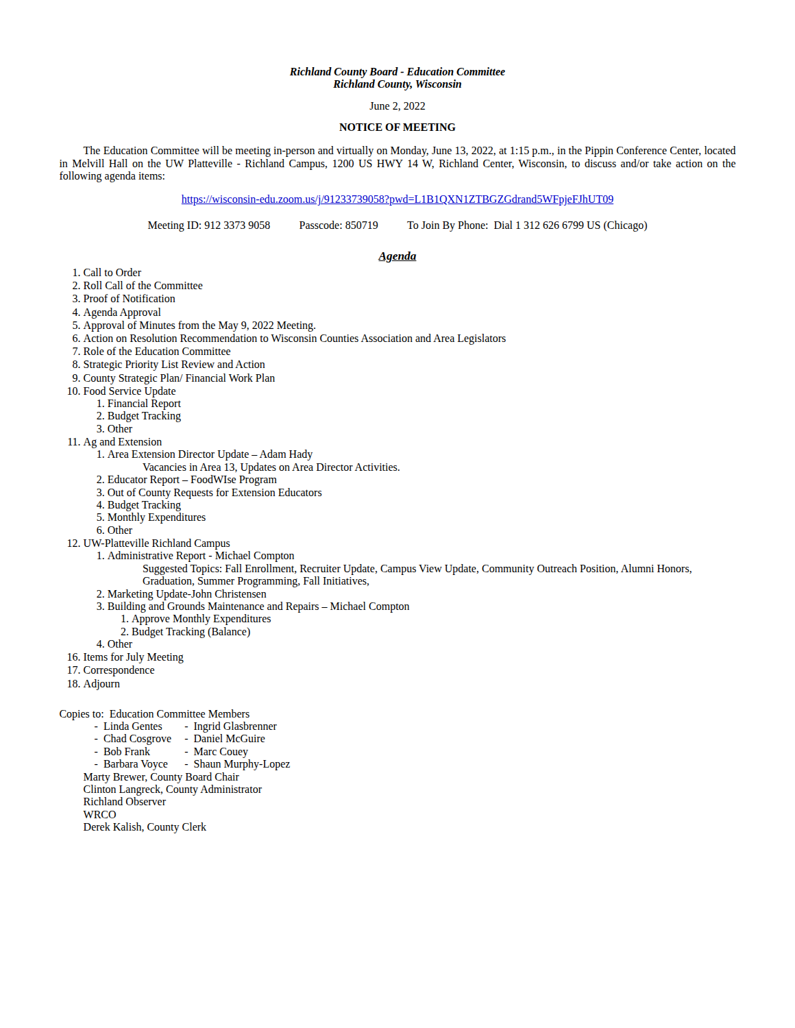Richland County Board - Education Committee
Richland County, Wisconsin
June 2, 2022
NOTICE OF MEETING
The Education Committee will be meeting in-person and virtually on Monday, June 13, 2022, at 1:15 p.m., in the Pippin Conference Center, located in Melvill Hall on the UW Platteville - Richland Campus, 1200 US HWY 14 W, Richland Center, Wisconsin, to discuss and/or take action on the following agenda items:
https://wisconsin-edu.zoom.us/j/91233739058?pwd=L1B1QXN1ZTBGZGdrand5WFpjeFJhUT09
Meeting ID: 912 3373 9058 Passcode: 850719 To Join By Phone: Dial 1 312 626 6799 US (Chicago)
Agenda
Call to Order
Roll Call of the Committee
Proof of Notification
Agenda Approval
Approval of Minutes from the May 9, 2022 Meeting.
Action on Resolution Recommendation to Wisconsin Counties Association and Area Legislators
Role of the Education Committee
Strategic Priority List Review and Action
County Strategic Plan/ Financial Work Plan
Food Service Update
Financial Report
Budget Tracking
Other
Ag and Extension
Area Extension Director Update – Adam Hady
Vacancies in Area 13, Updates on Area Director Activities.
Educator Report – FoodWIse Program
Out of County Requests for Extension Educators
Budget Tracking
Monthly Expenditures
Other
UW-Platteville Richland Campus
Administrative Report - Michael Compton
Suggested Topics: Fall Enrollment, Recruiter Update, Campus View Update, Community Outreach Position, Alumni Honors, Graduation, Summer Programming, Fall Initiatives,
Marketing Update-John Christensen
Building and Grounds Maintenance and Repairs – Michael Compton
Approve Monthly Expenditures
Budget Tracking (Balance)
Other
Items for July Meeting
Correspondence
Adjourn
Copies to: Education Committee Members
| - Linda Gentes | - Ingrid Glasbrenner |
| - Chad Cosgrove | - Daniel McGuire |
| - Bob Frank | - Marc Couey |
| - Barbara Voyce | - Shaun Murphy-Lopez |
Marty Brewer, County Board Chair
Clinton Langreck, County Administrator
Richland Observer
WRCO
Derek Kalish, County Clerk